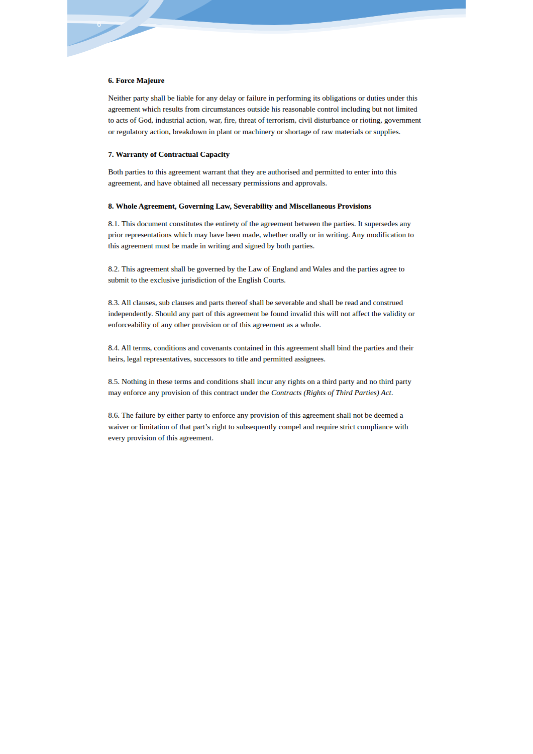6
6. Force Majeure
Neither party shall be liable for any delay or failure in performing its obligations or duties under this agreement which results from circumstances outside his reasonable control including but not limited to acts of God, industrial action, war, fire, threat of terrorism, civil disturbance or rioting, government or regulatory action, breakdown in plant or machinery or shortage of raw materials or supplies.
7. Warranty of Contractual Capacity
Both parties to this agreement warrant that they are authorised and permitted to enter into this agreement, and have obtained all necessary permissions and approvals.
8. Whole Agreement, Governing Law, Severability and Miscellaneous Provisions
8.1. This document constitutes the entirety of the agreement between the parties. It supersedes any prior representations which may have been made, whether orally or in writing. Any modification to this agreement must be made in writing and signed by both parties.
8.2. This agreement shall be governed by the Law of England and Wales and the parties agree to submit to the exclusive jurisdiction of the English Courts.
8.3. All clauses, sub clauses and parts thereof shall be severable and shall be read and construed independently. Should any part of this agreement be found invalid this will not affect the validity or enforceability of any other provision or of this agreement as a whole.
8.4. All terms, conditions and covenants contained in this agreement shall bind the parties and their heirs, legal representatives, successors to title and permitted assignees.
8.5. Nothing in these terms and conditions shall incur any rights on a third party and no third party may enforce any provision of this contract under the Contracts (Rights of Third Parties) Act.
8.6. The failure by either party to enforce any provision of this agreement shall not be deemed a waiver or limitation of that part’s right to subsequently compel and require strict compliance with every provision of this agreement.